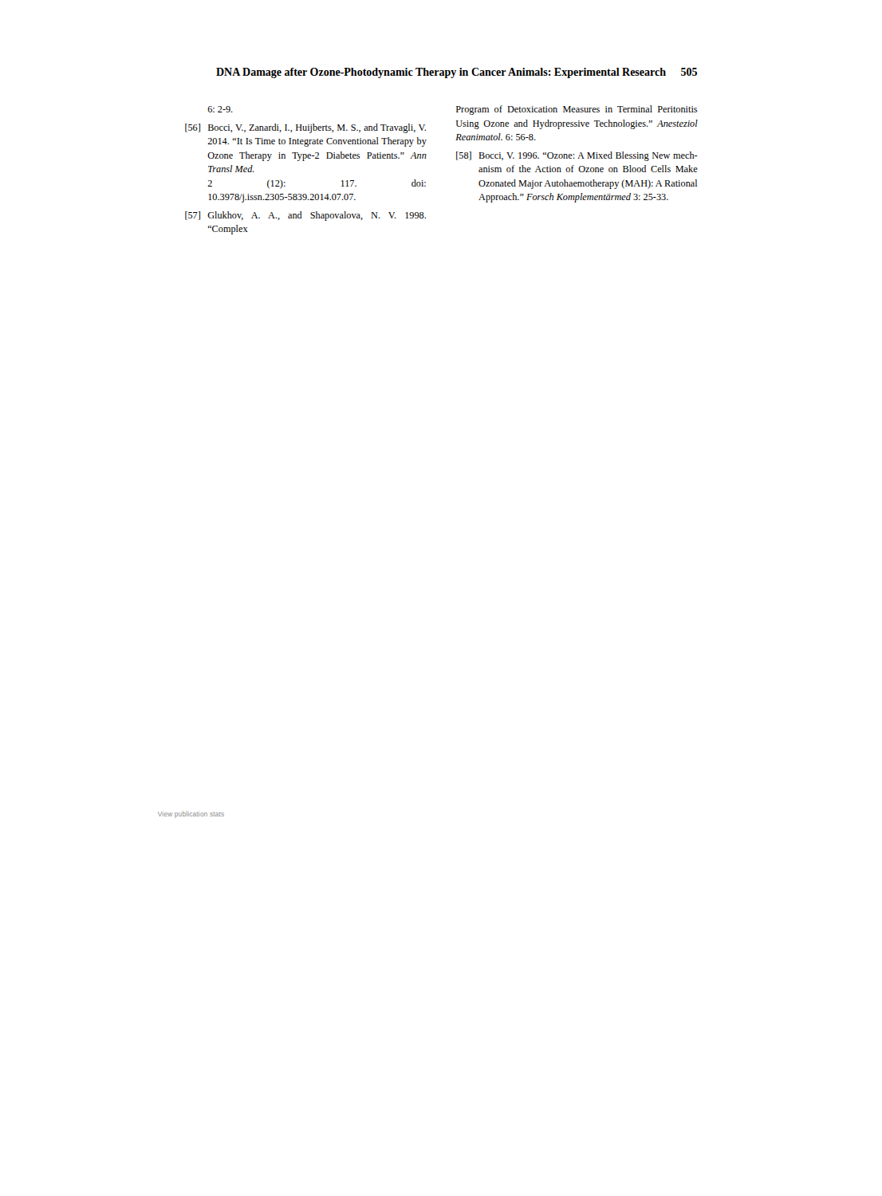DNA Damage after Ozone-Photodynamic Therapy in Cancer Animals: Experimental Research 505
6: 2-9.
[56] Bocci, V., Zanardi, I., Huijberts, M. S., and Travagli, V. 2014. “It Is Time to Integrate Conventional Therapy by Ozone Therapy in Type-2 Diabetes Patients.” Ann Transl Med. 2(12): 117. doi: 10.3978/j.issn.2305-5839.2014.07.07.
[57] Glukhov, A. A., and Shapovalova, N. V. 1998. “Complex
Program of Detoxication Measures in Terminal Peritonitis Using Ozone and Hydropressive Technologies.” Anesteziol Reanimatol. 6: 56-8.
[58] Bocci, V. 1996. “Ozone: A Mixed Blessing New mechanism of the Action of Ozone on Blood Cells Make Ozonated Major Autohaemotherapy (MAH): A Rational Approach.” Forsch Komplementärmed 3: 25-33.
View publication stats